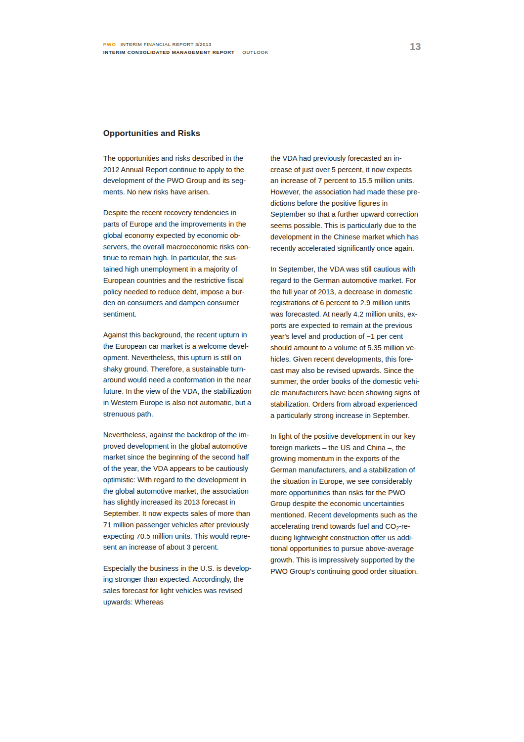PWOINTERIM FINANCIAL REPORT 3/2013
INTERIM CONSOLIDATED MANAGEMENT REPORT OUTLOOK
13
Opportunities and Risks
The opportunities and risks described in the 2012 Annual Report continue to apply to the development of the PWO Group and its segments. No new risks have arisen.
Despite the recent recovery tendencies in parts of Europe and the improvements in the global economy expected by economic observers, the overall macroeconomic risks continue to remain high. In particular, the sustained high unemployment in a majority of European countries and the restrictive fiscal policy needed to reduce debt, impose a burden on consumers and dampen consumer sentiment.
Against this background, the recent upturn in the European car market is a welcome development. Nevertheless, this upturn is still on shaky ground. Therefore, a sustainable turnaround would need a conformation in the near future. In the view of the VDA, the stabilization in Western Europe is also not automatic, but a strenuous path.
Nevertheless, against the backdrop of the improved development in the global automotive market since the beginning of the second half of the year, the VDA appears to be cautiously optimistic: With regard to the development in the global automotive market, the association has slightly increased its 2013 forecast in September. It now expects sales of more than 71 million passenger vehicles after previously expecting 70.5 million units. This would represent an increase of about 3 percent.
Especially the business in the U.S. is developing stronger than expected. Accordingly, the sales forecast for light vehicles was revised upwards: Whereas
the VDA had previously forecasted an increase of just over 5 percent, it now expects an increase of 7 percent to 15.5 million units. However, the association had made these predictions before the positive figures in September so that a further upward correction seems possible. This is particularly due to the development in the Chinese market which has recently accelerated significantly once again.
In September, the VDA was still cautious with regard to the German automotive market. For the full year of 2013, a decrease in domestic registrations of 6 percent to 2.9 million units was forecasted. At nearly 4.2 million units, exports are expected to remain at the previous year's level and production of −1 per cent should amount to a volume of 5.35 million vehicles. Given recent developments, this forecast may also be revised upwards. Since the summer, the order books of the domestic vehicle manufacturers have been showing signs of stabilization. Orders from abroad experienced a particularly strong increase in September.
In light of the positive development in our key foreign markets – the US and China –, the growing momentum in the exports of the German manufacturers, and a stabilization of the situation in Europe, we see considerably more opportunities than risks for the PWO Group despite the economic uncertainties mentioned. Recent developments such as the accelerating trend towards fuel and CO2-reducing lightweight construction offer us additional opportunities to pursue above-average growth. This is impressively supported by the PWO Group's continuing good order situation.